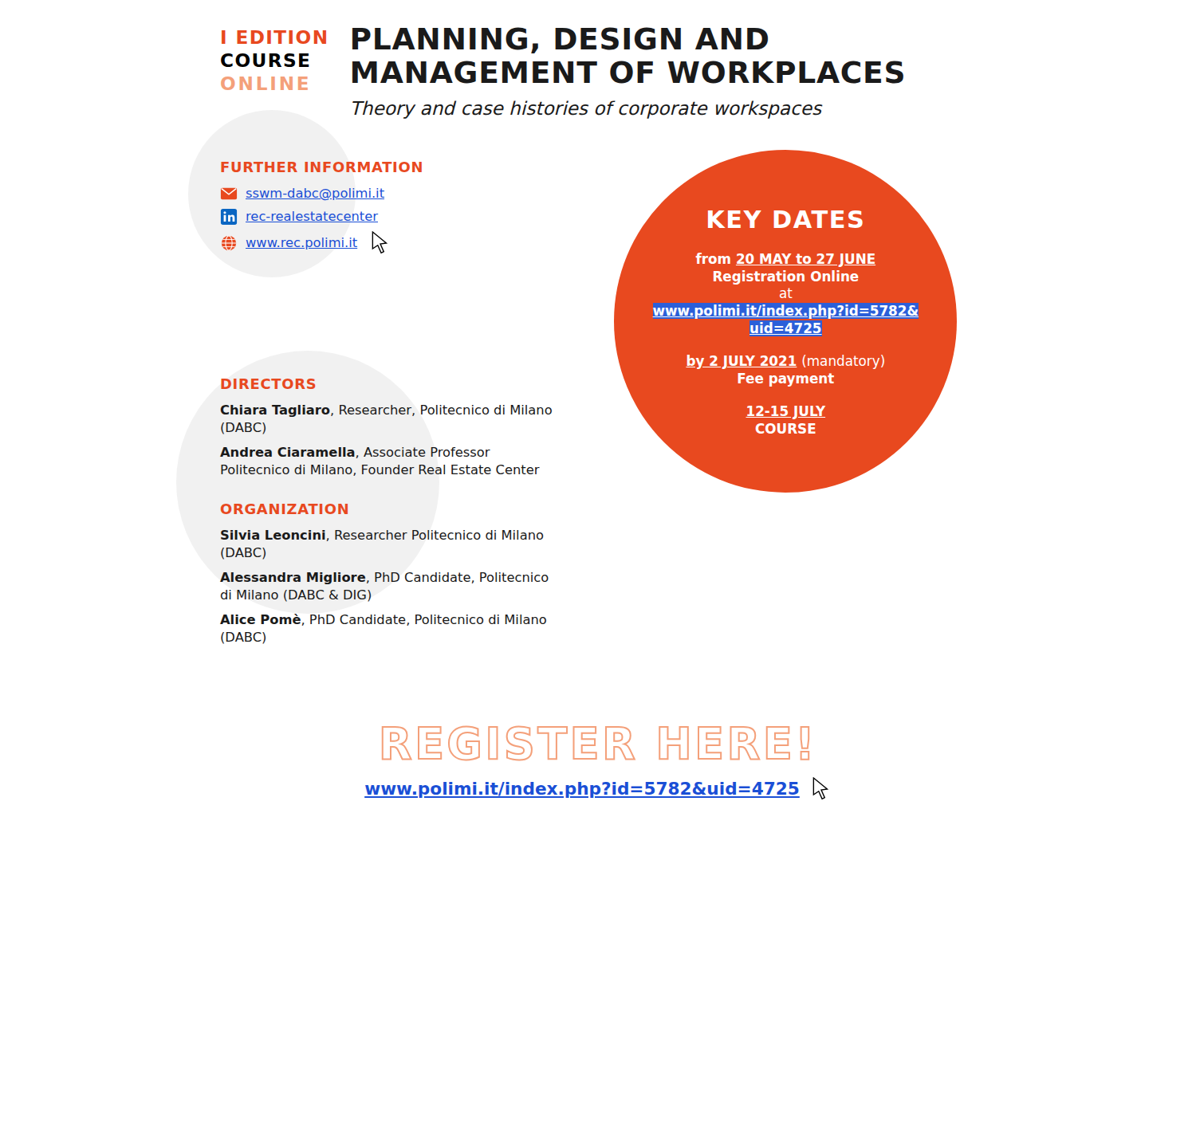I EDITION
COURSE
ONLINE
Planning, Design and
Management of Workplaces
Theory and case histories of corporate workspaces
Further information
sswm-dabc@polimi.it
rec-realestatecenter
www.rec.polimi.it
Directors
Chiara Tagliaro, Researcher, Politecnico di Milano (DABC)
Andrea Ciaramella, Associate Professor Politecnico di Milano, Founder Real Estate Center
Organization
Silvia Leoncini, Researcher Politecnico di Milano (DABC)
Alessandra Migliore, PhD Candidate, Politecnico di Milano (DABC & DIG)
Alice Pomè, PhD Candidate, Politecnico di Milano (DABC)
Key dates
from 20 MAY to 27 JUNE
Registration Online
at
www.polimi.it/index.php?id=5782&uid=4725
by 2 JULY 2021 (mandatory)
Fee payment
12-15 JULY
COURSE
REGISTER HERE!
www.polimi.it/index.php?id=5782&uid=4725